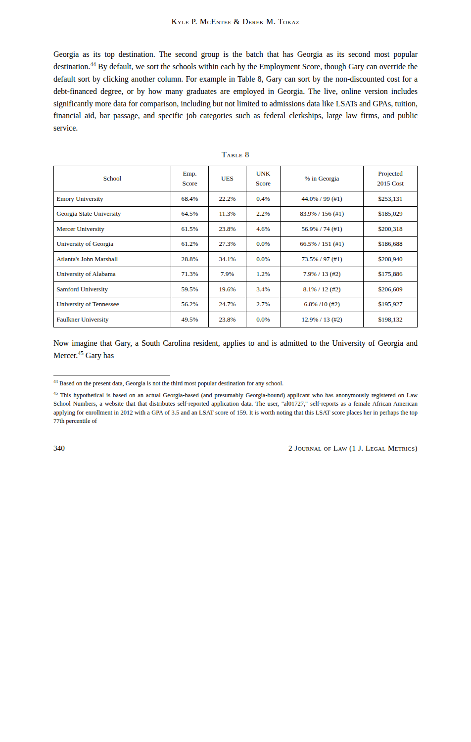Kyle P. McEntee & Derek M. Tokaz
Georgia as its top destination. The second group is the batch that has Georgia as its second most popular destination.44 By default, we sort the schools within each by the Employment Score, though Gary can override the default sort by clicking another column. For example in Table 8, Gary can sort by the non-discounted cost for a debt-financed degree, or by how many graduates are employed in Georgia. The live, online version includes significantly more data for comparison, including but not limited to admissions data like LSATs and GPAs, tuition, financial aid, bar passage, and specific job categories such as federal clerkships, large law firms, and public service.
Table 8
| School | Emp. Score | UES | UNK Score | % in Georgia | Projected 2015 Cost |
| --- | --- | --- | --- | --- | --- |
| Emory University | 68.4% | 22.2% | 0.4% | 44.0% / 99 (#1) | $253,131 |
| Georgia State University | 64.5% | 11.3% | 2.2% | 83.9% / 156 (#1) | $185,029 |
| Mercer University | 61.5% | 23.8% | 4.6% | 56.9% / 74 (#1) | $200,318 |
| University of Georgia | 61.2% | 27.3% | 0.0% | 66.5% / 151 (#1) | $186,688 |
| Atlanta's John Marshall | 28.8% | 34.1% | 0.0% | 73.5% / 97 (#1) | $208,940 |
| University of Alabama | 71.3% | 7.9% | 1.2% | 7.9% / 13 (#2) | $175,886 |
| Samford University | 59.5% | 19.6% | 3.4% | 8.1% / 12 (#2) | $206,609 |
| University of Tennessee | 56.2% | 24.7% | 2.7% | 6.8% /10 (#2) | $195,927 |
| Faulkner University | 49.5% | 23.8% | 0.0% | 12.9% / 13 (#2) | $198,132 |
Now imagine that Gary, a South Carolina resident, applies to and is admitted to the University of Georgia and Mercer.45 Gary has
44 Based on the present data, Georgia is not the third most popular destination for any school.
45 This hypothetical is based on an actual Georgia-based (and presumably Georgia-bound) applicant who has anonymously registered on Law School Numbers, a website that that distributes self-reported application data. The user, "al01727," self-reports as a female African American applying for enrollment in 2012 with a GPA of 3.5 and an LSAT score of 159. It is worth noting that this LSAT score places her in perhaps the top 77th percentile of
340 2 Journal of Law (1 J. Legal Metrics)